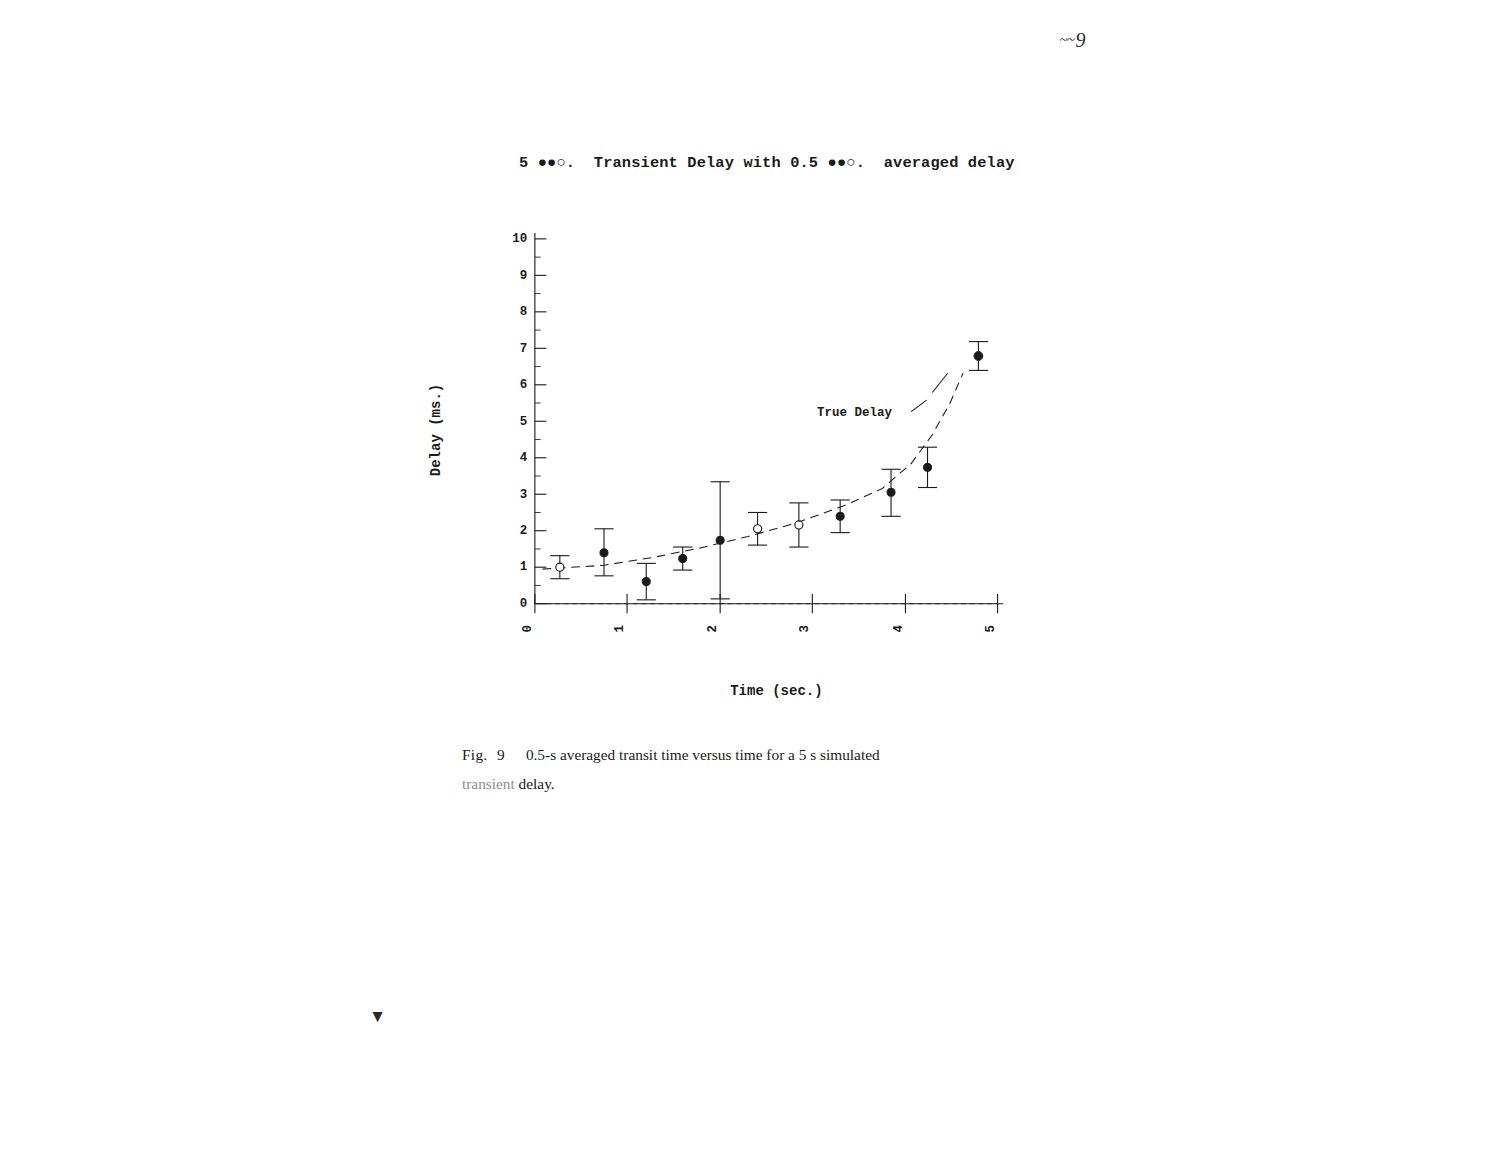~~9
5 ●●○. Transient Delay with 0.5 ●●○. averaged delay
Delay (ms.)
Time (sec.)
===== geometry ===== x: t=0 -> 78 ; t=5 -> 560 (96.4 px per second) y: 0 ms -> 408 ; 10 ms -> 28 (38 px per ms) 10 9 8 7 6 5 4 3 2 1 0 0 1 2 3 4 5 True Delay
Fig. 90.5-s averaged transit time versus time for a 5 s simulated
transient delay.
▼